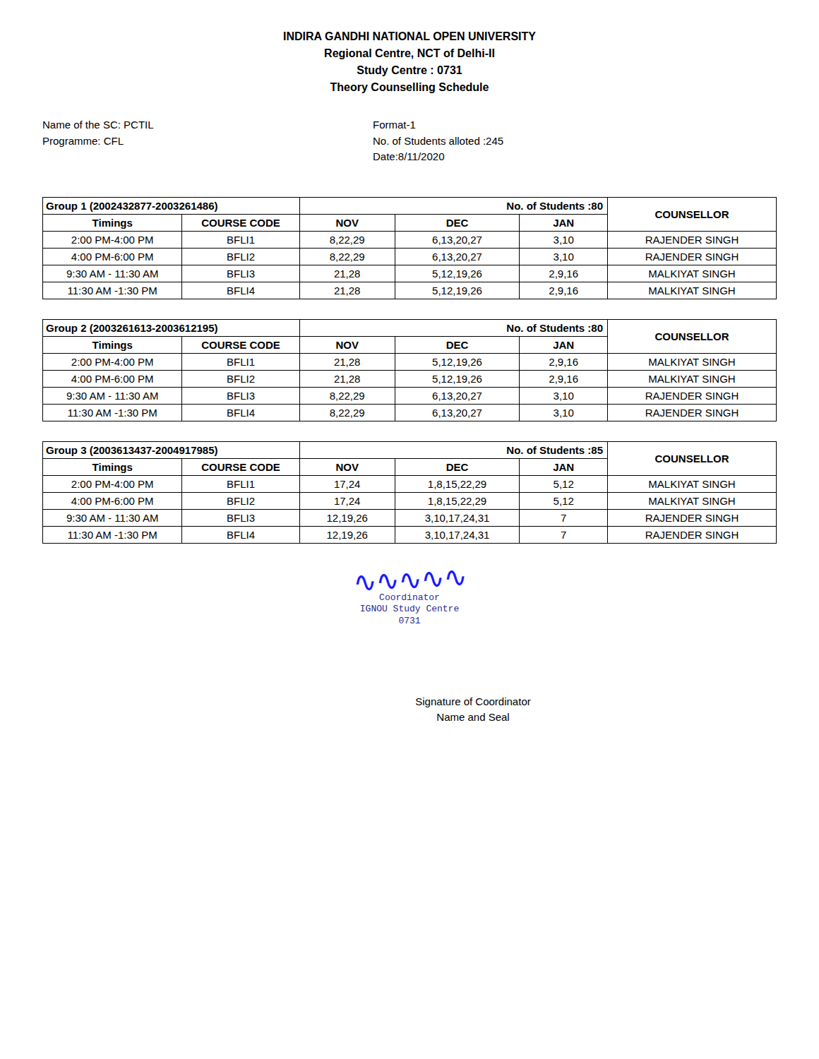INDIRA GANDHI NATIONAL OPEN UNIVERSITY
Regional Centre, NCT of Delhi-II
Study Centre : 0731
Theory Counselling Schedule
Name of the SC: PCTIL
Programme: CFL
Format-1
No. of Students alloted :245
Date:8/11/2020
| Group 1 (2002432877-2003261486) | No. of Students :80 | COUNSELLOR |
| Timings | COURSE CODE | NOV | DEC | JAN |
| 2:00 PM-4:00 PM | BFLI1 | 8,22,29 | 6,13,20,27 | 3,10 | RAJENDER SINGH |
| 4:00 PM-6:00 PM | BFLI2 | 8,22,29 | 6,13,20,27 | 3,10 | RAJENDER SINGH |
| 9:30 AM - 11:30 AM | BFLI3 | 21,28 | 5,12,19,26 | 2,9,16 | MALKIYAT SINGH |
| 11:30 AM -1:30 PM | BFLI4 | 21,28 | 5,12,19,26 | 2,9,16 | MALKIYAT SINGH |
| Group 2 (2003261613-2003612195) | No. of Students :80 | COUNSELLOR |
| Timings | COURSE CODE | NOV | DEC | JAN |
| 2:00 PM-4:00 PM | BFLI1 | 21,28 | 5,12,19,26 | 2,9,16 | MALKIYAT SINGH |
| 4:00 PM-6:00 PM | BFLI2 | 21,28 | 5,12,19,26 | 2,9,16 | MALKIYAT SINGH |
| 9:30 AM - 11:30 AM | BFLI3 | 8,22,29 | 6,13,20,27 | 3,10 | RAJENDER SINGH |
| 11:30 AM -1:30 PM | BFLI4 | 8,22,29 | 6,13,20,27 | 3,10 | RAJENDER SINGH |
| Group 3 (2003613437-2004917985) | No. of Students :85 | COUNSELLOR |
| Timings | COURSE CODE | NOV | DEC | JAN |
| 2:00 PM-4:00 PM | BFLI1 | 17,24 | 1,8,15,22,29 | 5,12 | MALKIYAT SINGH |
| 4:00 PM-6:00 PM | BFLI2 | 17,24 | 1,8,15,22,29 | 5,12 | MALKIYAT SINGH |
| 9:30 AM - 11:30 AM | BFLI3 | 12,19,26 | 3,10,17,24,31 | 7 | RAJENDER SINGH |
| 11:30 AM -1:30 PM | BFLI4 | 12,19,26 | 3,10,17,24,31 | 7 | RAJENDER SINGH |
∿∿∿∿∿
Coordinator
IGNOU Study Centre
0731
Signature of Coordinator
Name and Seal